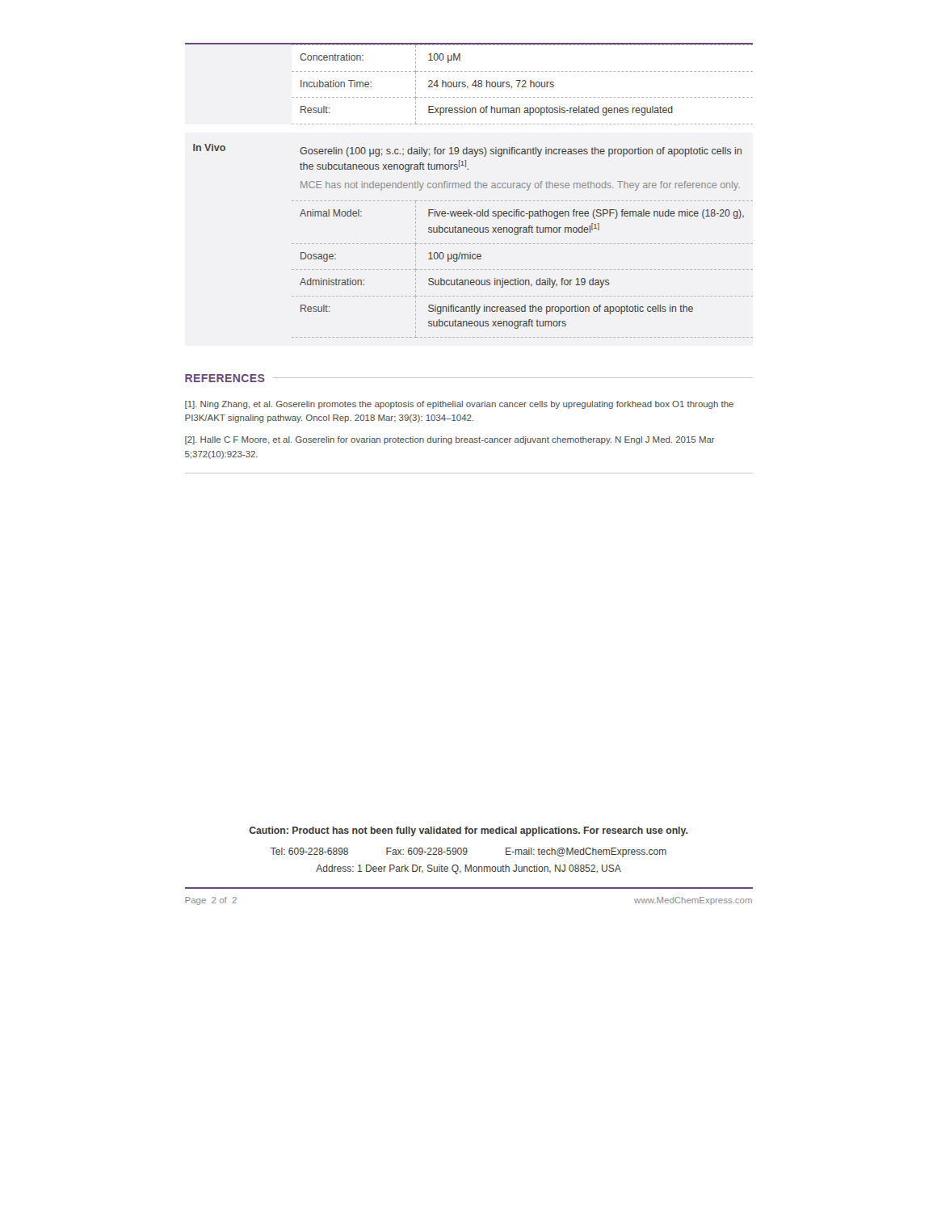| | / Concentration: / 100 μM / / Incubation Time: / 24 hours, 48 hours, 72 hours / / Result: / Expression of human apoptosis-related genes regulated / |
| In Vivo | Goserelin (100 μg; s.c.; daily; for 19 days) significantly increases the proportion of apoptotic cells in the subcutaneous xenograft tumors [1] . MCE has not independently confirmed the accuracy of these methods. They are for reference only. / Animal Model: / Five-week-old specific-pathogen free (SPF) female nude mice (18-20 g), subcutaneous xenograft tumor model [1] / / Dosage: / 100 μg/mice / / Administration: / Subcutaneous injection, daily, for 19 days / / Result: / Significantly increased the proportion of apoptotic cells in the subcutaneous xenograft tumors / |
REFERENCES
[1]. Ning Zhang, et al. Goserelin promotes the apoptosis of epithelial ovarian cancer cells by upregulating forkhead box O1 through the PI3K/AKT signaling pathway. Oncol Rep. 2018 Mar; 39(3): 1034–1042.
[2]. Halle C F Moore, et al. Goserelin for ovarian protection during breast-cancer adjuvant chemotherapy. N Engl J Med. 2015 Mar 5;372(10):923-32.
Caution: Product has not been fully validated for medical applications. For research use only.
Tel: 609-228-6898 Fax: 609-228-5909 E-mail: tech@MedChemExpress.com
Address: 1 Deer Park Dr, Suite Q, Monmouth Junction, NJ 08852, USA
Page 2 of 2
www.MedChemExpress.com